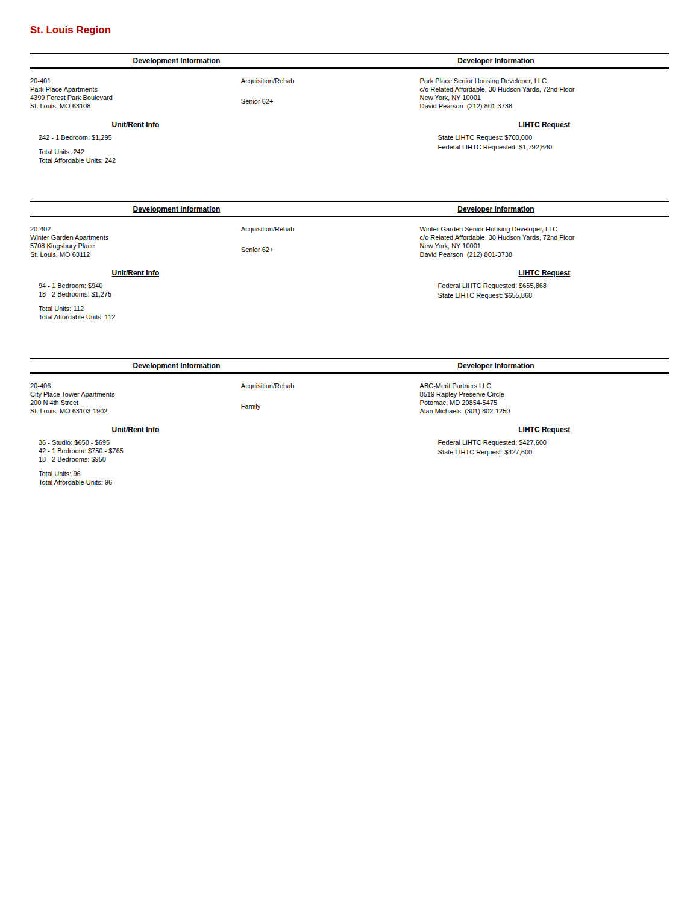St. Louis Region
| Development Information | Developer Information |
| 20-401 Park Place Apartments 4399 Forest Park Boulevard St. Louis, MO 63108 Unit/Rent Info 242 - 1 Bedroom: $1,295 Total Units: 242 Total Affordable Units: 242 | Acquisition/Rehab Senior 62+ | Park Place Senior Housing Developer, LLC c/o Related Affordable, 30 Hudson Yards, 72nd Floor New York, NY 10001 David Pearson (212) 801-3738 LIHTC Request State LIHTC Request: $700,000 Federal LIHTC Requested: $1,792,640 |
| Development Information | Developer Information |
| 20-402 Winter Garden Apartments 5708 Kingsbury Place St. Louis, MO 63112 Unit/Rent Info 94 - 1 Bedroom: $940 18 - 2 Bedrooms: $1,275 Total Units: 112 Total Affordable Units: 112 | Acquisition/Rehab Senior 62+ | Winter Garden Senior Housing Developer, LLC c/o Related Affordable, 30 Hudson Yards, 72nd Floor New York, NY 10001 David Pearson (212) 801-3738 LIHTC Request Federal LIHTC Requested: $655,868 State LIHTC Request: $655,868 |
| Development Information | Developer Information |
| 20-406 City Place Tower Apartments 200 N 4th Street St. Louis, MO 63103-1902 Unit/Rent Info 36 - Studio: $650 - $695 42 - 1 Bedroom: $750 - $765 18 - 2 Bedrooms: $950 Total Units: 96 Total Affordable Units: 96 | Acquisition/Rehab Family | ABC-Merit Partners LLC 8519 Rapley Preserve Circle Potomac, MD 20854-5475 Alan Michaels (301) 802-1250 LIHTC Request Federal LIHTC Requested: $427,600 State LIHTC Request: $427,600 |